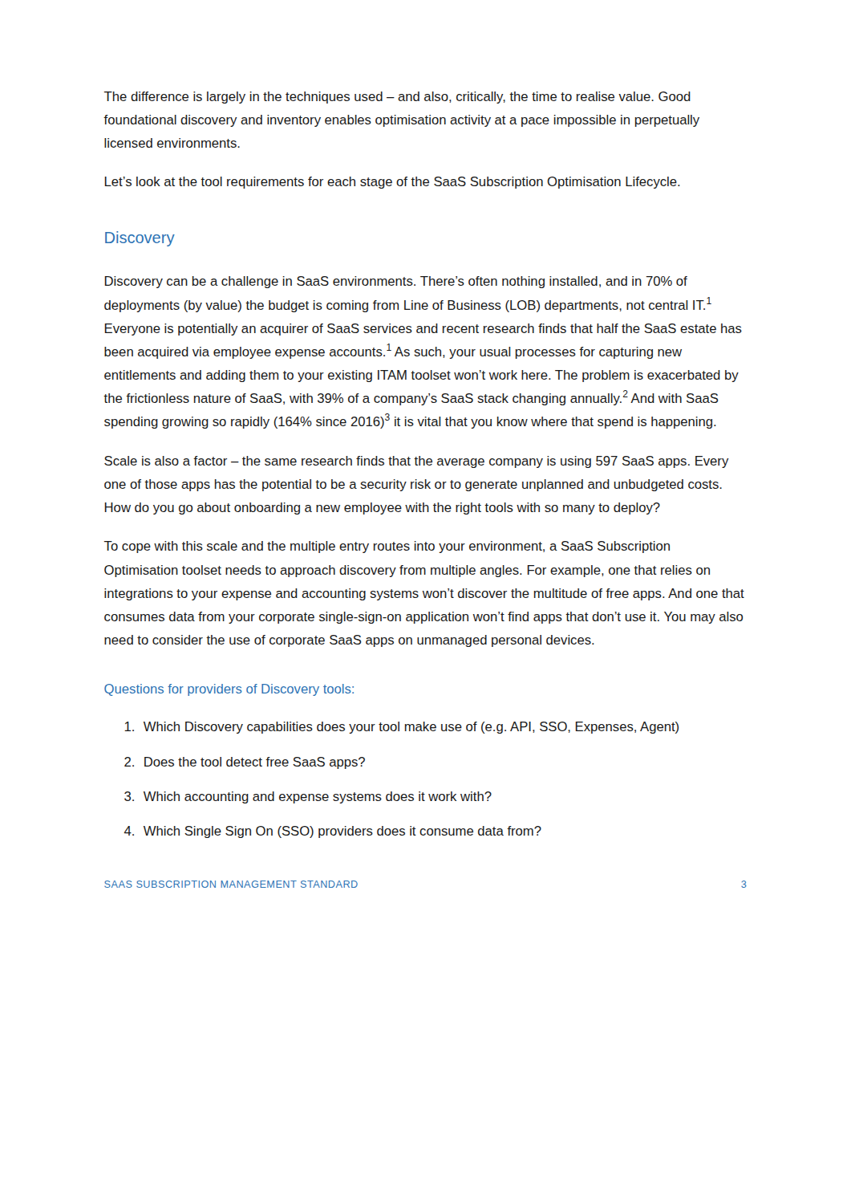The difference is largely in the techniques used – and also, critically, the time to realise value. Good foundational discovery and inventory enables optimisation activity at a pace impossible in perpetually licensed environments.
Let’s look at the tool requirements for each stage of the SaaS Subscription Optimisation Lifecycle.
Discovery
Discovery can be a challenge in SaaS environments. There’s often nothing installed, and in 70% of deployments (by value) the budget is coming from Line of Business (LOB) departments, not central IT.1 Everyone is potentially an acquirer of SaaS services and recent research finds that half the SaaS estate has been acquired via employee expense accounts.1 As such, your usual processes for capturing new entitlements and adding them to your existing ITAM toolset won’t work here. The problem is exacerbated by the frictionless nature of SaaS, with 39% of a company’s SaaS stack changing annually.2 And with SaaS spending growing so rapidly (164% since 2016)3 it is vital that you know where that spend is happening.
Scale is also a factor – the same research finds that the average company is using 597 SaaS apps. Every one of those apps has the potential to be a security risk or to generate unplanned and unbudgeted costs. How do you go about onboarding a new employee with the right tools with so many to deploy?
To cope with this scale and the multiple entry routes into your environment, a SaaS Subscription Optimisation toolset needs to approach discovery from multiple angles. For example, one that relies on integrations to your expense and accounting systems won’t discover the multitude of free apps. And one that consumes data from your corporate single-sign-on application won’t find apps that don’t use it. You may also need to consider the use of corporate SaaS apps on unmanaged personal devices.
Questions for providers of Discovery tools:
Which Discovery capabilities does your tool make use of (e.g. API, SSO, Expenses, Agent)
Does the tool detect free SaaS apps?
Which accounting and expense systems does it work with?
Which Single Sign On (SSO) providers does it consume data from?
SaaS Subscription Management Standard 3